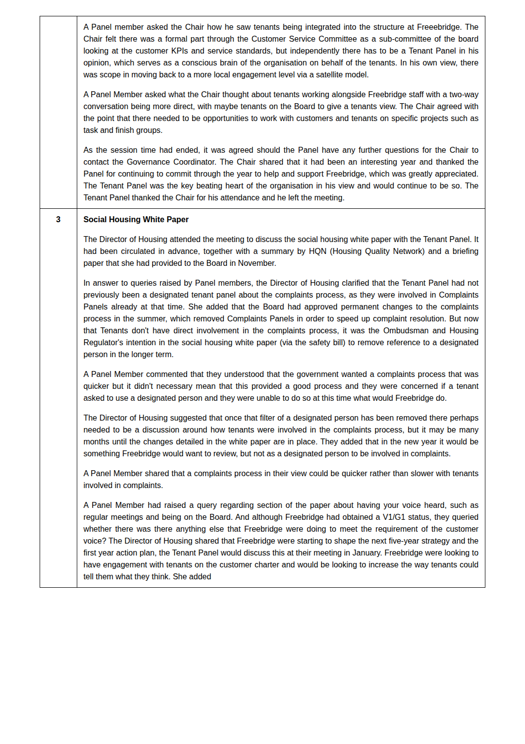| | A Panel member asked the Chair how he saw tenants being integrated into the structure at Freeebridge. The Chair felt there was a formal part through the Customer Service Committee as a sub-committee of the board looking at the customer KPIs and service standards, but independently there has to be a Tenant Panel in his opinion, which serves as a conscious brain of the organisation on behalf of the tenants. In his own view, there was scope in moving back to a more local engagement level via a satellite model. A Panel Member asked what the Chair thought about tenants working alongside Freebridge staff with a two-way conversation being more direct, with maybe tenants on the Board to give a tenants view. The Chair agreed with the point that there needed to be opportunities to work with customers and tenants on specific projects such as task and finish groups. As the session time had ended, it was agreed should the Panel have any further questions for the Chair to contact the Governance Coordinator. The Chair shared that it had been an interesting year and thanked the Panel for continuing to commit through the year to help and support Freebridge, which was greatly appreciated. The Tenant Panel was the key beating heart of the organisation in his view and would continue to be so. The Tenant Panel thanked the Chair for his attendance and he left the meeting. |
| 3 | Social Housing White Paper The Director of Housing attended the meeting to discuss the social housing white paper with the Tenant Panel. It had been circulated in advance, together with a summary by HQN (Housing Quality Network) and a briefing paper that she had provided to the Board in November. In answer to queries raised by Panel members, the Director of Housing clarified that the Tenant Panel had not previously been a designated tenant panel about the complaints process, as they were involved in Complaints Panels already at that time. She added that the Board had approved permanent changes to the complaints process in the summer, which removed Complaints Panels in order to speed up complaint resolution. But now that Tenants don't have direct involvement in the complaints process, it was the Ombudsman and Housing Regulator's intention in the social housing white paper (via the safety bill) to remove reference to a designated person in the longer term. A Panel Member commented that they understood that the government wanted a complaints process that was quicker but it didn't necessary mean that this provided a good process and they were concerned if a tenant asked to use a designated person and they were unable to do so at this time what would Freebridge do. The Director of Housing suggested that once that filter of a designated person has been removed there perhaps needed to be a discussion around how tenants were involved in the complaints process, but it may be many months until the changes detailed in the white paper are in place. They added that in the new year it would be something Freebridge would want to review, but not as a designated person to be involved in complaints. A Panel Member shared that a complaints process in their view could be quicker rather than slower with tenants involved in complaints. A Panel Member had raised a query regarding section of the paper about having your voice heard, such as regular meetings and being on the Board. And although Freebridge had obtained a V1/G1 status, they queried whether there was there anything else that Freebridge were doing to meet the requirement of the customer voice? The Director of Housing shared that Freebridge were starting to shape the next five-year strategy and the first year action plan, the Tenant Panel would discuss this at their meeting in January. Freebridge were looking to have engagement with tenants on the customer charter and would be looking to increase the way tenants could tell them what they think. She added |